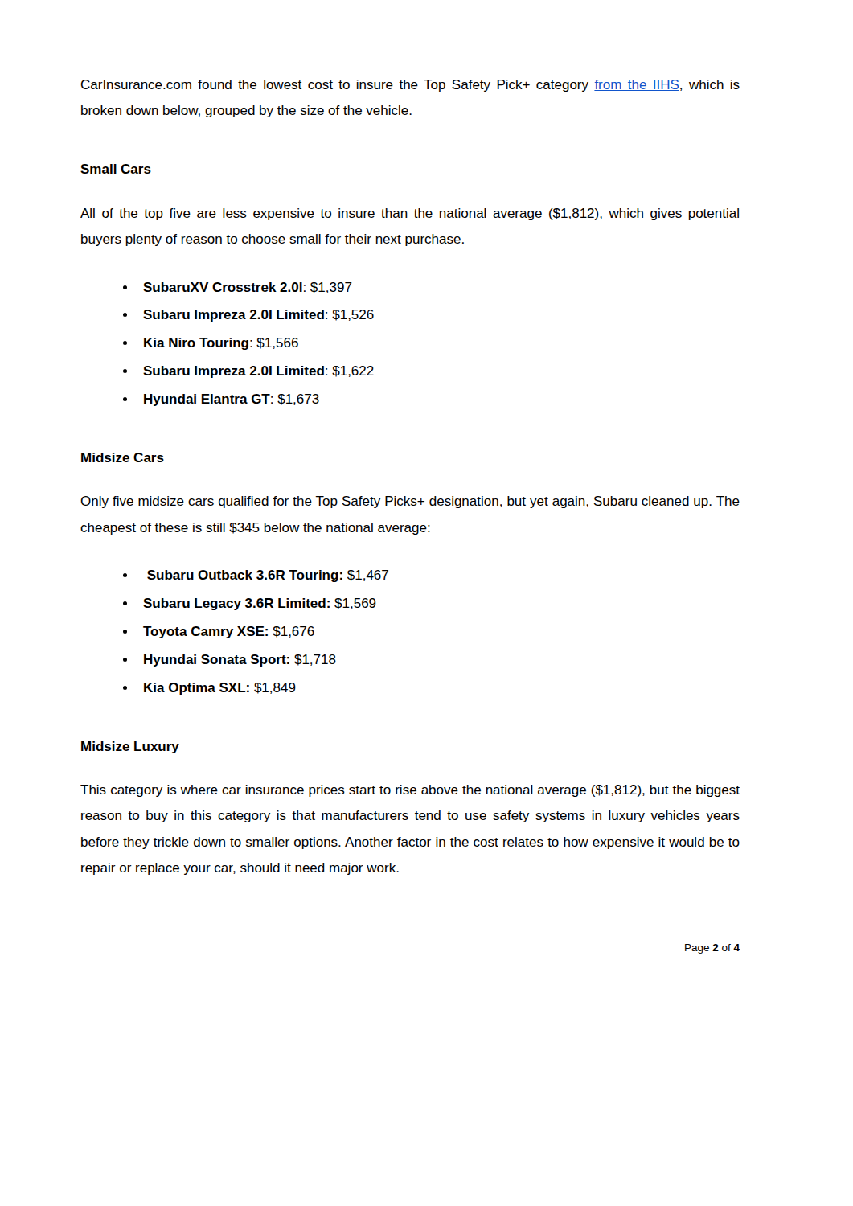CarInsurance.com found the lowest cost to insure the Top Safety Pick+ category from the IIHS, which is broken down below, grouped by the size of the vehicle.
Small Cars
All of the top five are less expensive to insure than the national average ($1,812), which gives potential buyers plenty of reason to choose small for their next purchase.
SubaruXV Crosstrek 2.0I: $1,397
Subaru Impreza 2.0I Limited: $1,526
Kia Niro Touring: $1,566
Subaru Impreza 2.0I Limited: $1,622
Hyundai Elantra GT: $1,673
Midsize Cars
Only five midsize cars qualified for the Top Safety Picks+ designation, but yet again, Subaru cleaned up. The cheapest of these is still $345 below the national average:
Subaru Outback 3.6R Touring: $1,467
Subaru Legacy 3.6R Limited: $1,569
Toyota Camry XSE: $1,676
Hyundai Sonata Sport: $1,718
Kia Optima SXL: $1,849
Midsize Luxury
This category is where car insurance prices start to rise above the national average ($1,812), but the biggest reason to buy in this category is that manufacturers tend to use safety systems in luxury vehicles years before they trickle down to smaller options. Another factor in the cost relates to how expensive it would be to repair or replace your car, should it need major work.
Page 2 of 4